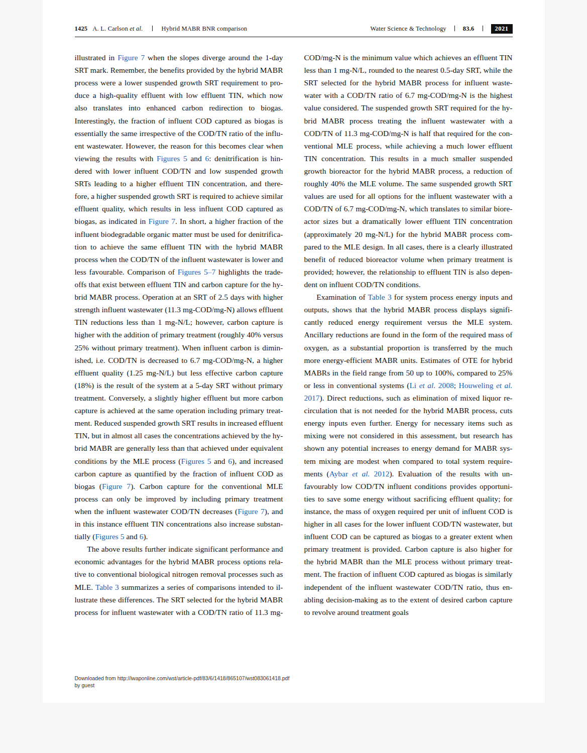1425 A. L. Carlson et al. Hybrid MABR BNR comparison
Water Science & Technology 83.6 2021
illustrated in Figure 7 when the slopes diverge around the 1-day SRT mark. Remember, the benefits provided by the hybrid MABR process were a lower suspended growth SRT requirement to produce a high-quality effluent with low effluent TIN, which now also translates into enhanced carbon redirection to biogas. Interestingly, the fraction of influent COD captured as biogas is essentially the same irrespective of the COD/TN ratio of the influent wastewater. However, the reason for this becomes clear when viewing the results with Figures 5 and 6: denitrification is hindered with lower influent COD/TN and low suspended growth SRTs leading to a higher effluent TIN concentration, and therefore, a higher suspended growth SRT is required to achieve similar effluent quality, which results in less influent COD captured as biogas, as indicated in Figure 7. In short, a higher fraction of the influent biodegradable organic matter must be used for denitrification to achieve the same effluent TIN with the hybrid MABR process when the COD/TN of the influent wastewater is lower and less favourable. Comparison of Figures 5–7 highlights the trade-offs that exist between effluent TIN and carbon capture for the hybrid MABR process. Operation at an SRT of 2.5 days with higher strength influent wastewater (11.3 mg-COD/mg-N) allows effluent TIN reductions less than 1 mg-N/L; however, carbon capture is higher with the addition of primary treatment (roughly 40% versus 25% without primary treatment). When influent carbon is diminished, i.e. COD/TN is decreased to 6.7 mg-COD/mg-N, a higher effluent quality (1.25 mg-N/L) but less effective carbon capture (18%) is the result of the system at a 5-day SRT without primary treatment. Conversely, a slightly higher effluent but more carbon capture is achieved at the same operation including primary treatment. Reduced suspended growth SRT results in increased effluent TIN, but in almost all cases the concentrations achieved by the hybrid MABR are generally less than that achieved under equivalent conditions by the MLE process (Figures 5 and 6), and increased carbon capture as quantified by the fraction of influent COD as biogas (Figure 7). Carbon capture for the conventional MLE process can only be improved by including primary treatment when the influent wastewater COD/TN decreases (Figure 7), and in this instance effluent TIN concentrations also increase substantially (Figures 5 and 6).
The above results further indicate significant performance and economic advantages for the hybrid MABR process options relative to conventional biological nitrogen removal processes such as MLE. Table 3 summarizes a series of comparisons intended to illustrate these differences. The SRT selected for the hybrid MABR process for influent wastewater with a COD/TN ratio of 11.3 mg-COD/mg-N is the minimum value which achieves an effluent TIN less than 1 mg-N/L, rounded to the nearest 0.5-day SRT, while the SRT selected for the hybrid MABR process for influent wastewater with a COD/TN ratio of 6.7 mg-COD/mg-N is the highest value considered. The suspended growth SRT required for the hybrid MABR process treating the influent wastewater with a COD/TN of 11.3 mg-COD/mg-N is half that required for the conventional MLE process, while achieving a much lower effluent TIN concentration. This results in a much smaller suspended growth bioreactor for the hybrid MABR process, a reduction of roughly 40% the MLE volume. The same suspended growth SRT values are used for all options for the influent wastewater with a COD/TN of 6.7 mg-COD/mg-N, which translates to similar bioreactor sizes but a dramatically lower effluent TIN concentration (approximately 20 mg-N/L) for the hybrid MABR process compared to the MLE design. In all cases, there is a clearly illustrated benefit of reduced bioreactor volume when primary treatment is provided; however, the relationship to effluent TIN is also dependent on influent COD/TN conditions.
Examination of Table 3 for system process energy inputs and outputs, shows that the hybrid MABR process displays significantly reduced energy requirement versus the MLE system. Ancillary reductions are found in the form of the required mass of oxygen, as a substantial proportion is transferred by the much more energy-efficient MABR units. Estimates of OTE for hybrid MABRs in the field range from 50 up to 100%, compared to 25% or less in conventional systems (Li et al. 2008; Houweling et al. 2017). Direct reductions, such as elimination of mixed liquor recirculation that is not needed for the hybrid MABR process, cuts energy inputs even further. Energy for necessary items such as mixing were not considered in this assessment, but research has shown any potential increases to energy demand for MABR system mixing are modest when compared to total system requirements (Aybar et al. 2012). Evaluation of the results with unfavourably low COD/TN influent conditions provides opportunities to save some energy without sacrificing effluent quality; for instance, the mass of oxygen required per unit of influent COD is higher in all cases for the lower influent COD/TN wastewater, but influent COD can be captured as biogas to a greater extent when primary treatment is provided. Carbon capture is also higher for the hybrid MABR than the MLE process without primary treatment. The fraction of influent COD captured as biogas is similarly independent of the influent wastewater COD/TN ratio, thus enabling decision-making as to the extent of desired carbon capture to revolve around treatment goals
Downloaded from http://iwaponline.com/wst/article-pdf/83/6/1418/865107/wst083061418.pdf
by guest